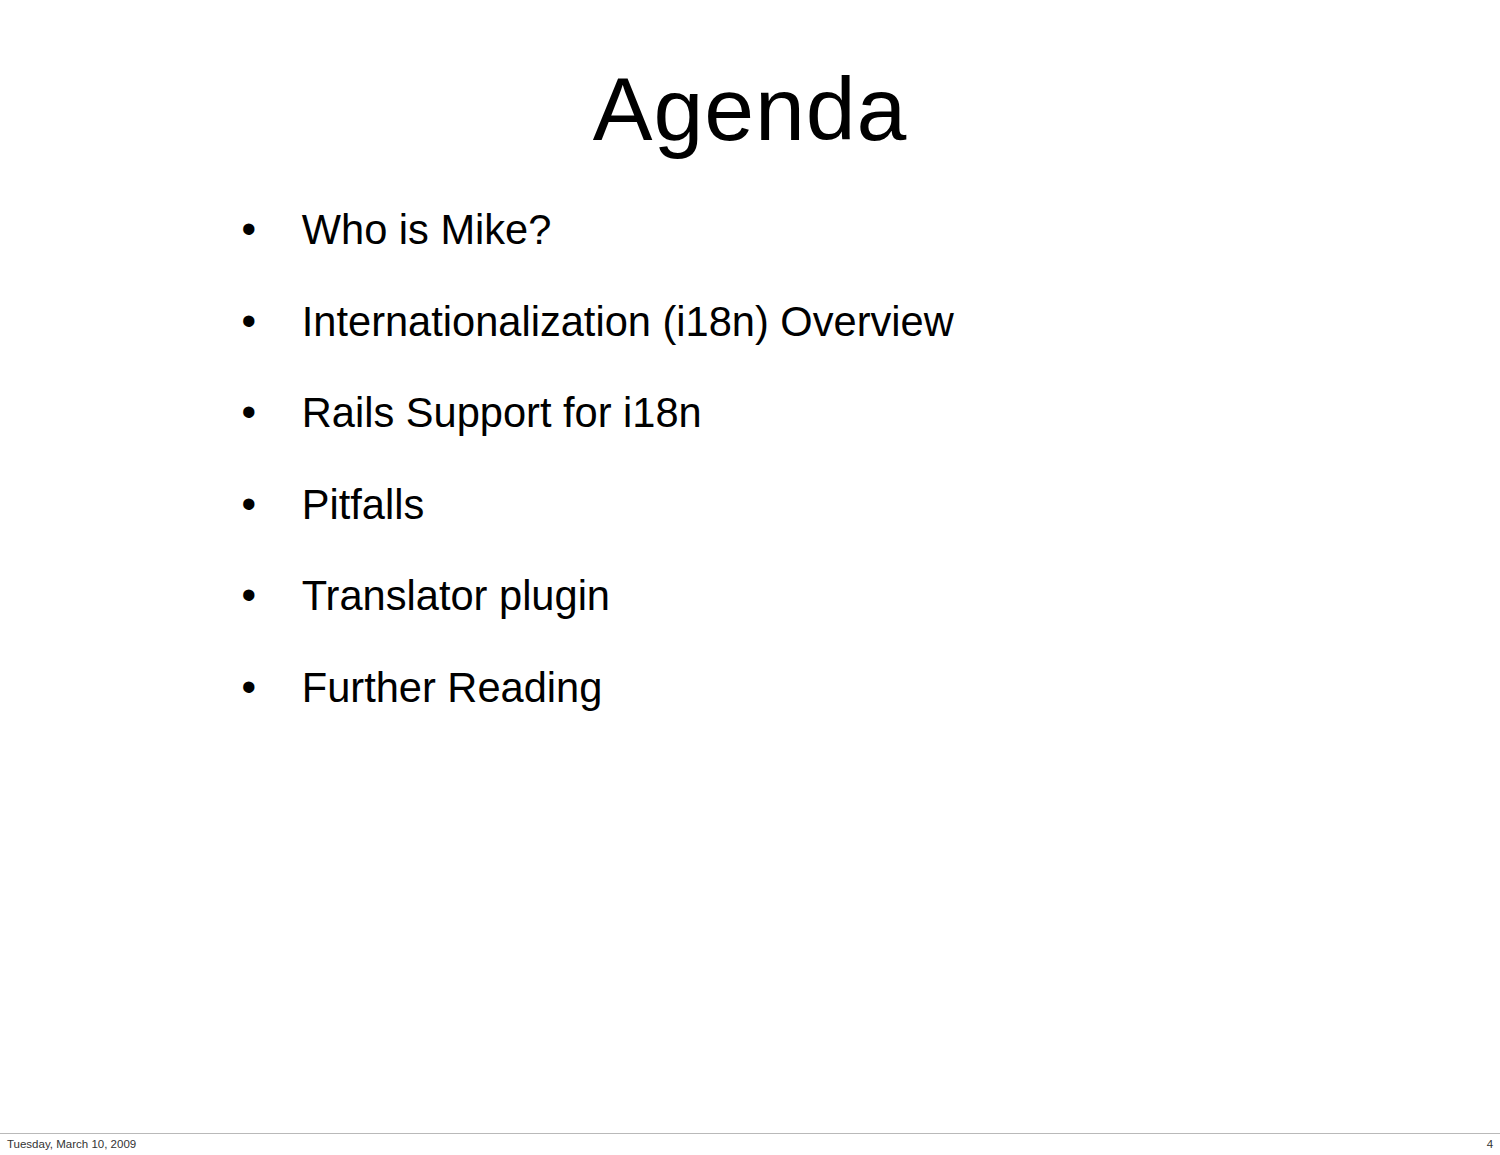Agenda
Who is Mike?
Internationalization (i18n) Overview
Rails Support for i18n
Pitfalls
Translator plugin
Further Reading
Tuesday, March 10, 2009 4